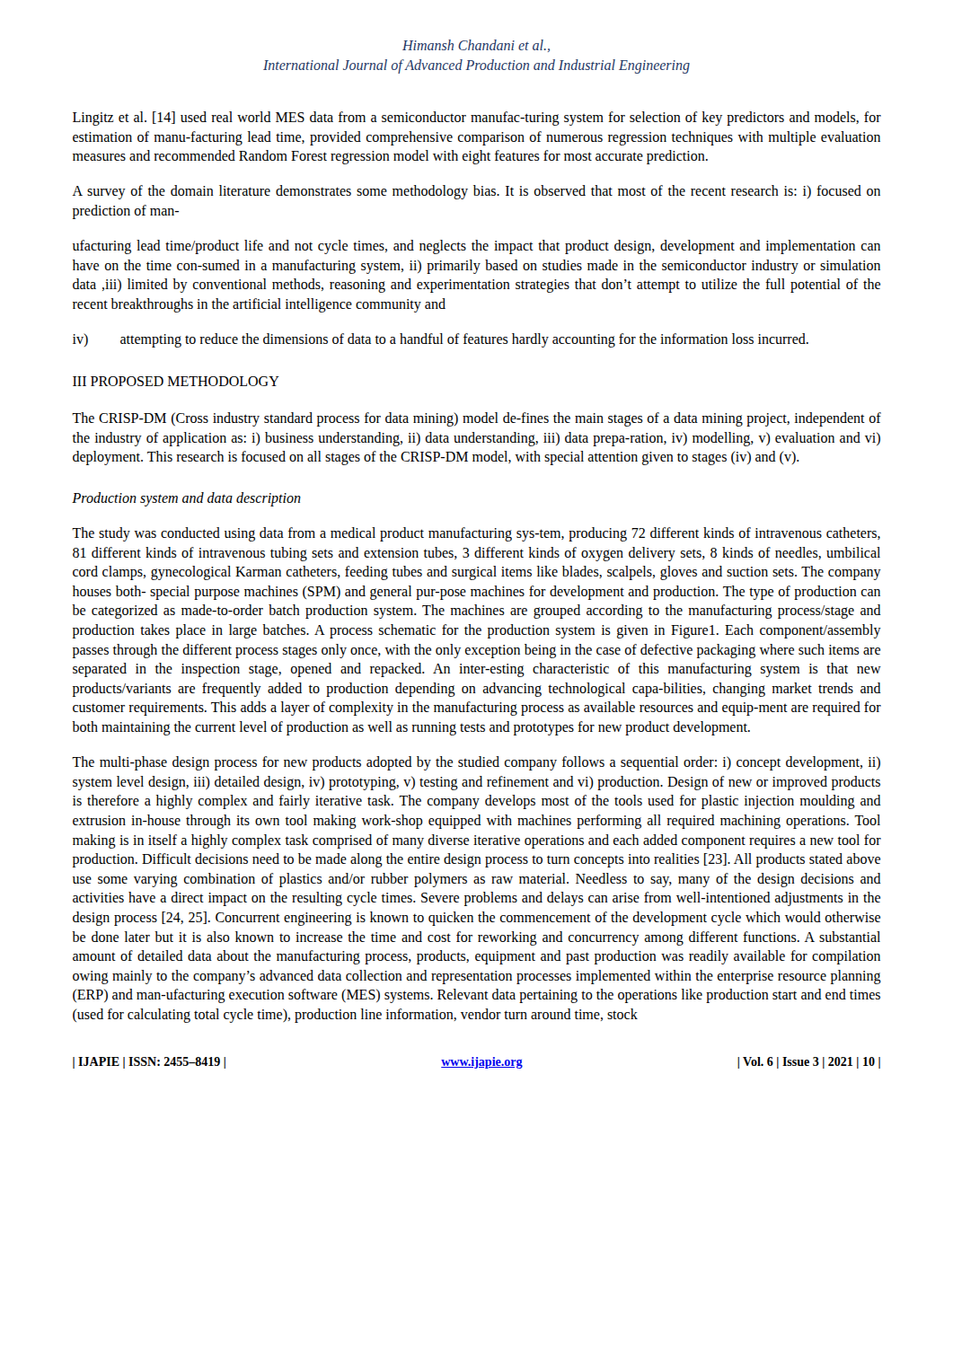Himansh Chandani et al., International Journal of Advanced Production and Industrial Engineering
Lingitz et al. [14] used real world MES data from a semiconductor manufac-turing system for selection of key predictors and models, for estimation of manu-facturing lead time, provided comprehensive comparison of numerous regression techniques with multiple evaluation measures and recommended Random Forest regression model with eight features for most accurate prediction.
A survey of the domain literature demonstrates some methodology bias. It is observed that most of the recent research is: i) focused on prediction of man-
ufacturing lead time/product life and not cycle times, and neglects the impact that product design, development and implementation can have on the time con-sumed in a manufacturing system, ii) primarily based on studies made in the semiconductor industry or simulation data ,iii) limited by conventional methods, reasoning and experimentation strategies that don’t attempt to utilize the full potential of the recent breakthroughs in the artificial intelligence community and
iv) attempting to reduce the dimensions of data to a handful of features hardly accounting for the information loss incurred.
III PROPOSED METHODOLOGY
The CRISP-DM (Cross industry standard process for data mining) model de-fines the main stages of a data mining project, independent of the industry of application as: i) business understanding, ii) data understanding, iii) data prepa-ration, iv) modelling, v) evaluation and vi) deployment. This research is focused on all stages of the CRISP-DM model, with special attention given to stages (iv) and (v).
Production system and data description
The study was conducted using data from a medical product manufacturing sys-tem, producing 72 different kinds of intravenous catheters, 81 different kinds of intravenous tubing sets and extension tubes, 3 different kinds of oxygen delivery sets, 8 kinds of needles, umbilical cord clamps, gynecological Karman catheters, feeding tubes and surgical items like blades, scalpels, gloves and suction sets. The company houses both- special purpose machines (SPM) and general pur-pose machines for development and production. The type of production can be categorized as made-to-order batch production system. The machines are grouped according to the manufacturing process/stage and production takes place in large batches. A process schematic for the production system is given in Figure1. Each component/assembly passes through the different process stages only once, with the only exception being in the case of defective packaging where such items are separated in the inspection stage, opened and repacked. An inter-esting characteristic of this manufacturing system is that new products/variants are frequently added to production depending on advancing technological capa-bilities, changing market trends and customer requirements. This adds a layer of complexity in the manufacturing process as available resources and equip-ment are required for both maintaining the current level of production as well as running tests and prototypes for new product development.
The multi-phase design process for new products adopted by the studied company follows a sequential order: i) concept development, ii) system level design, iii) detailed design, iv) prototyping, v) testing and refinement and vi) production. Design of new or improved products is therefore a highly complex and fairly iterative task. The company develops most of the tools used for plastic injection moulding and extrusion in-house through its own tool making work-shop equipped with machines performing all required machining operations. Tool making is in itself a highly complex task comprised of many diverse iterative operations and each added component requires a new tool for production. Difficult decisions need to be made along the entire design process to turn concepts into realities [23]. All products stated above use some varying combination of plastics and/or rubber polymers as raw material. Needless to say, many of the design decisions and activities have a direct impact on the resulting cycle times. Severe problems and delays can arise from well-intentioned adjustments in the design process [24, 25]. Concurrent engineering is known to quicken the commencement of the development cycle which would otherwise be done later but it is also known to increase the time and cost for reworking and concurrency among different functions. A substantial amount of detailed data about the manufacturing process, products, equipment and past production was readily available for compilation owing mainly to the company’s advanced data collection and representation processes implemented within the enterprise resource planning (ERP) and man-ufacturing execution software (MES) systems. Relevant data pertaining to the operations like production start and end times (used for calculating total cycle time), production line information, vendor turn around time, stock
| IJAPIE | ISSN: 2455–8419 | www.ijapie.org | Vol. 6 | Issue 3 | 2021 | 10 |